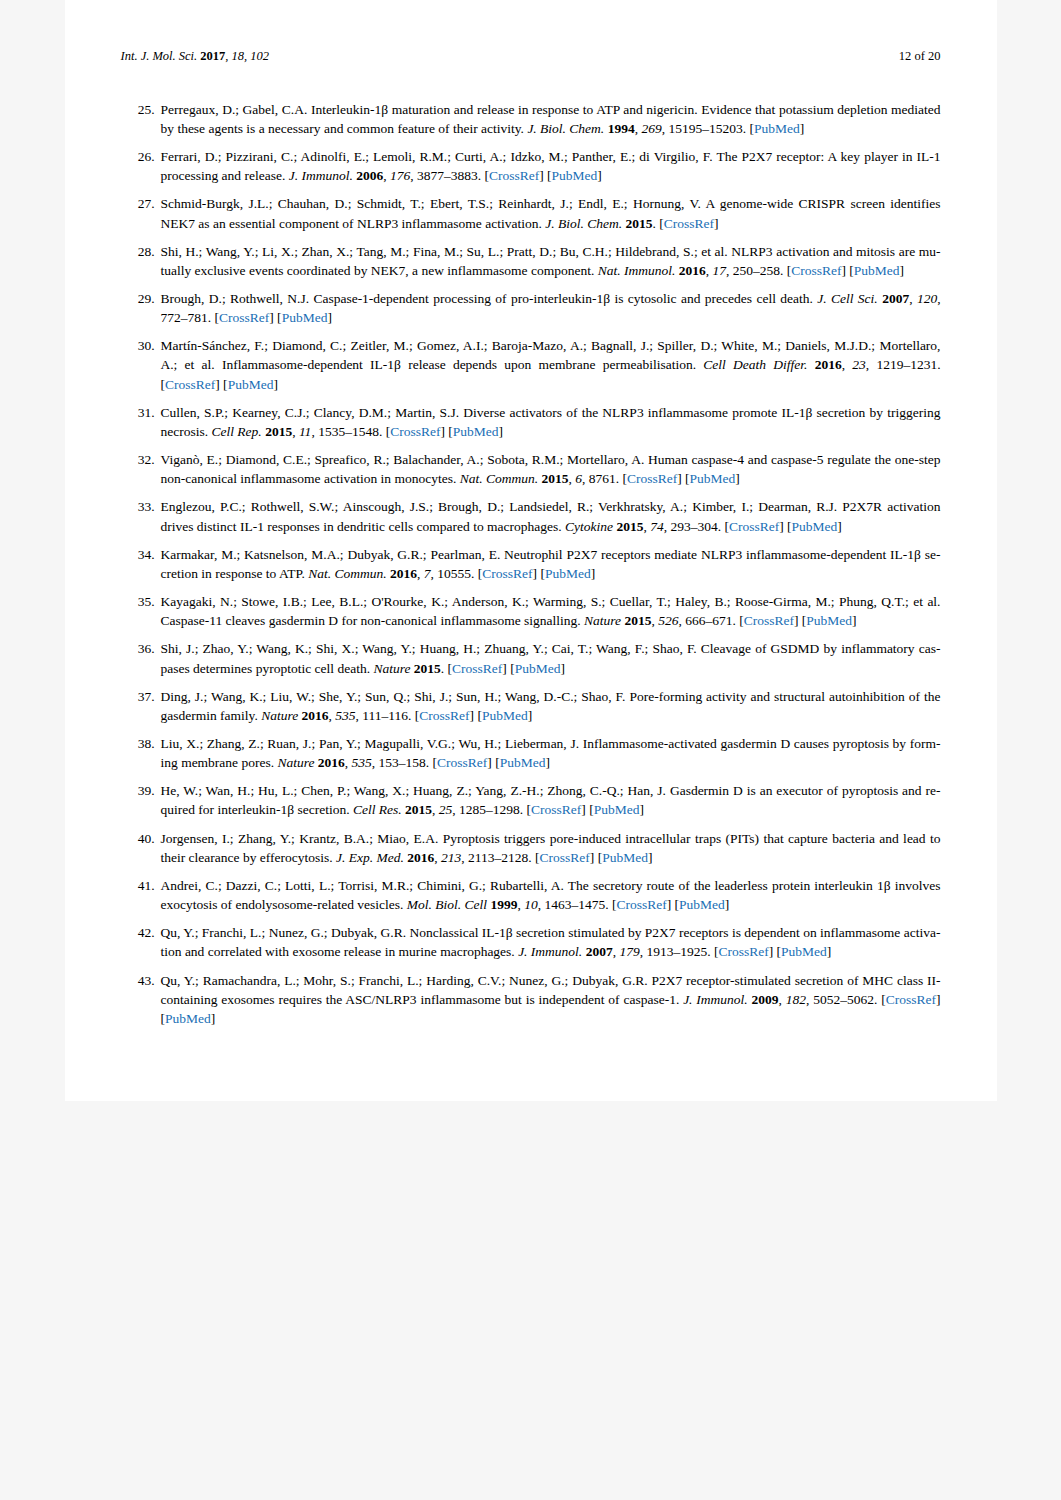Int. J. Mol. Sci. 2017, 18, 102
12 of 20
Perregaux, D.; Gabel, C.A. Interleukin-1β maturation and release in response to ATP and nigericin. Evidence that potassium depletion mediated by these agents is a necessary and common feature of their activity. J. Biol. Chem. 1994, 269, 15195–15203. [PubMed]
Ferrari, D.; Pizzirani, C.; Adinolfi, E.; Lemoli, R.M.; Curti, A.; Idzko, M.; Panther, E.; di Virgilio, F. The P2X7 receptor: A key player in IL-1 processing and release. J. Immunol. 2006, 176, 3877–3883. [CrossRef] [PubMed]
Schmid-Burgk, J.L.; Chauhan, D.; Schmidt, T.; Ebert, T.S.; Reinhardt, J.; Endl, E.; Hornung, V. A genome-wide CRISPR screen identifies NEK7 as an essential component of NLRP3 inflammasome activation. J. Biol. Chem. 2015. [CrossRef]
Shi, H.; Wang, Y.; Li, X.; Zhan, X.; Tang, M.; Fina, M.; Su, L.; Pratt, D.; Bu, C.H.; Hildebrand, S.; et al. NLRP3 activation and mitosis are mutually exclusive events coordinated by NEK7, a new inflammasome component. Nat. Immunol. 2016, 17, 250–258. [CrossRef] [PubMed]
Brough, D.; Rothwell, N.J. Caspase-1-dependent processing of pro-interleukin-1β is cytosolic and precedes cell death. J. Cell Sci. 2007, 120, 772–781. [CrossRef] [PubMed]
Martín-Sánchez, F.; Diamond, C.; Zeitler, M.; Gomez, A.I.; Baroja-Mazo, A.; Bagnall, J.; Spiller, D.; White, M.; Daniels, M.J.D.; Mortellaro, A.; et al. Inflammasome-dependent IL-1β release depends upon membrane permeabilisation. Cell Death Differ. 2016, 23, 1219–1231. [CrossRef] [PubMed]
Cullen, S.P.; Kearney, C.J.; Clancy, D.M.; Martin, S.J. Diverse activators of the NLRP3 inflammasome promote IL-1β secretion by triggering necrosis. Cell Rep. 2015, 11, 1535–1548. [CrossRef] [PubMed]
Viganò, E.; Diamond, C.E.; Spreafico, R.; Balachander, A.; Sobota, R.M.; Mortellaro, A. Human caspase-4 and caspase-5 regulate the one-step non-canonical inflammasome activation in monocytes. Nat. Commun. 2015, 6, 8761. [CrossRef] [PubMed]
Englezou, P.C.; Rothwell, S.W.; Ainscough, J.S.; Brough, D.; Landsiedel, R.; Verkhratsky, A.; Kimber, I.; Dearman, R.J. P2X7R activation drives distinct IL-1 responses in dendritic cells compared to macrophages. Cytokine 2015, 74, 293–304. [CrossRef] [PubMed]
Karmakar, M.; Katsnelson, M.A.; Dubyak, G.R.; Pearlman, E. Neutrophil P2X7 receptors mediate NLRP3 inflammasome-dependent IL-1β secretion in response to ATP. Nat. Commun. 2016, 7, 10555. [CrossRef] [PubMed]
Kayagaki, N.; Stowe, I.B.; Lee, B.L.; O'Rourke, K.; Anderson, K.; Warming, S.; Cuellar, T.; Haley, B.; Roose-Girma, M.; Phung, Q.T.; et al. Caspase-11 cleaves gasdermin D for non-canonical inflammasome signalling. Nature 2015, 526, 666–671. [CrossRef] [PubMed]
Shi, J.; Zhao, Y.; Wang, K.; Shi, X.; Wang, Y.; Huang, H.; Zhuang, Y.; Cai, T.; Wang, F.; Shao, F. Cleavage of GSDMD by inflammatory caspases determines pyroptotic cell death. Nature 2015. [CrossRef] [PubMed]
Ding, J.; Wang, K.; Liu, W.; She, Y.; Sun, Q.; Shi, J.; Sun, H.; Wang, D.-C.; Shao, F. Pore-forming activity and structural autoinhibition of the gasdermin family. Nature 2016, 535, 111–116. [CrossRef] [PubMed]
Liu, X.; Zhang, Z.; Ruan, J.; Pan, Y.; Magupalli, V.G.; Wu, H.; Lieberman, J. Inflammasome-activated gasdermin D causes pyroptosis by forming membrane pores. Nature 2016, 535, 153–158. [CrossRef] [PubMed]
He, W.; Wan, H.; Hu, L.; Chen, P.; Wang, X.; Huang, Z.; Yang, Z.-H.; Zhong, C.-Q.; Han, J. Gasdermin D is an executor of pyroptosis and required for interleukin-1β secretion. Cell Res. 2015, 25, 1285–1298. [CrossRef] [PubMed]
Jorgensen, I.; Zhang, Y.; Krantz, B.A.; Miao, E.A. Pyroptosis triggers pore-induced intracellular traps (PITs) that capture bacteria and lead to their clearance by efferocytosis. J. Exp. Med. 2016, 213, 2113–2128. [CrossRef] [PubMed]
Andrei, C.; Dazzi, C.; Lotti, L.; Torrisi, M.R.; Chimini, G.; Rubartelli, A. The secretory route of the leaderless protein interleukin 1β involves exocytosis of endolysosome-related vesicles. Mol. Biol. Cell 1999, 10, 1463–1475. [CrossRef] [PubMed]
Qu, Y.; Franchi, L.; Nunez, G.; Dubyak, G.R. Nonclassical IL-1β secretion stimulated by P2X7 receptors is dependent on inflammasome activation and correlated with exosome release in murine macrophages. J. Immunol. 2007, 179, 1913–1925. [CrossRef] [PubMed]
Qu, Y.; Ramachandra, L.; Mohr, S.; Franchi, L.; Harding, C.V.; Nunez, G.; Dubyak, G.R. P2X7 receptor-stimulated secretion of MHC class II-containing exosomes requires the ASC/NLRP3 inflammasome but is independent of caspase-1. J. Immunol. 2009, 182, 5052–5062. [CrossRef] [PubMed]